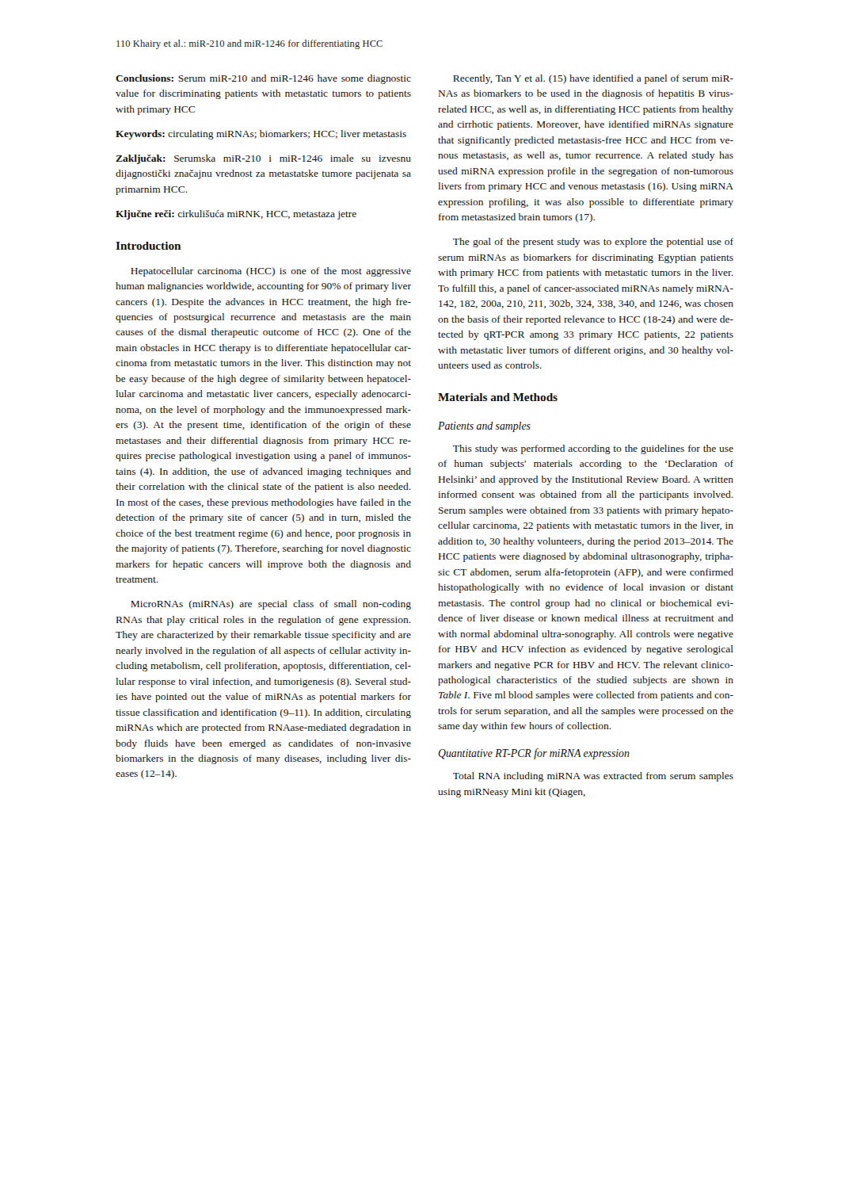110 Khairy et al.: miR-210 and miR-1246 for differentiating HCC
Conclusions: Serum miR-210 and miR-1246 have some diagnostic value for discriminating patients with metastatic tumors to patients with primary HCC
Keywords: circulating miRNAs; biomarkers; HCC; liver metastasis
Zaključak: Serumska miR-210 i miR-1246 imale su izvesnu dijagnostički značajnu vrednost za metastatske tumore pacijenata sa primarnim HCC.
Ključne reči: cirkulišuća miRNK, HCC, metastaza jetre
Introduction
Hepatocellular carcinoma (HCC) is one of the most aggressive human malignancies worldwide, accounting for 90% of primary liver cancers (1). Despite the advances in HCC treatment, the high frequencies of postsurgical recurrence and metastasis are the main causes of the dismal therapeutic outcome of HCC (2). One of the main obstacles in HCC therapy is to differentiate hepatocellular carcinoma from metastatic tumors in the liver. This distinction may not be easy because of the high degree of similarity between hepatocellular carcinoma and metastatic liver cancers, especially adenocarcinoma, on the level of morphology and the immunoexpressed markers (3). At the present time, identification of the origin of these metastases and their differential diagnosis from primary HCC requires precise pathological investigation using a panel of immunostains (4). In addition, the use of advanced imaging techniques and their correlation with the clinical state of the patient is also needed. In most of the cases, these previous methodologies have failed in the detection of the primary site of cancer (5) and in turn, misled the choice of the best treatment regime (6) and hence, poor prognosis in the majority of patients (7). Therefore, searching for novel diagnostic markers for hepatic cancers will improve both the diagnosis and treatment.
MicroRNAs (miRNAs) are special class of small non-coding RNAs that play critical roles in the regulation of gene expression. They are characterized by their remarkable tissue specificity and are nearly involved in the regulation of all aspects of cellular activity including metabolism, cell proliferation, apoptosis, differentiation, cellular response to viral infection, and tumorigenesis (8). Several studies have pointed out the value of miRNAs as potential markers for tissue classification and identification (9–11). In addition, circulating miRNAs which are protected from RNAase-mediated degradation in body fluids have been emerged as candidates of non-invasive biomarkers in the diagnosis of many diseases, including liver diseases (12–14).
Recently, Tan Y et al. (15) have identified a panel of serum miRNAs as biomarkers to be used in the diagnosis of hepatitis B virus-related HCC, as well as, in differentiating HCC patients from healthy and cirrhotic patients. Moreover, have identified miRNAs signature that significantly predicted metastasis-free HCC and HCC from venous metastasis, as well as, tumor recurrence. A related study has used miRNA expression profile in the segregation of non-tumorous livers from primary HCC and venous metastasis (16). Using miRNA expression profiling, it was also possible to differentiate primary from metastasized brain tumors (17).
The goal of the present study was to explore the potential use of serum miRNAs as biomarkers for discriminating Egyptian patients with primary HCC from patients with metastatic tumors in the liver. To fulfill this, a panel of cancer-associated miRNAs namely miRNA-142, 182, 200a, 210, 211, 302b, 324, 338, 340, and 1246, was chosen on the basis of their reported relevance to HCC (18-24) and were detected by qRT-PCR among 33 primary HCC patients, 22 patients with metastatic liver tumors of different origins, and 30 healthy volunteers used as controls.
Materials and Methods
Patients and samples
This study was performed according to the guidelines for the use of human subjects' materials according to the ‘Declaration of Helsinki’ and approved by the Institutional Review Board. A written informed consent was obtained from all the participants involved. Serum samples were obtained from 33 patients with primary hepatocellular carcinoma, 22 patients with metastatic tumors in the liver, in addition to, 30 healthy volunteers, during the period 2013–2014. The HCC patients were diagnosed by abdominal ultrasonography, triphasic CT abdomen, serum alfa-fetoprotein (AFP), and were confirmed histopathologically with no evidence of local invasion or distant metastasis. The control group had no clinical or biochemical evidence of liver disease or known medical illness at recruitment and with normal abdominal ultra-sonography. All controls were negative for HBV and HCV infection as evidenced by negative serological markers and negative PCR for HBV and HCV. The relevant clinico-pathological characteristics of the studied subjects are shown in Table I. Five ml blood samples were collected from patients and controls for serum separation, and all the samples were processed on the same day within few hours of collection.
Quantitative RT-PCR for miRNA expression
Total RNA including miRNA was extracted from serum samples using miRNeasy Mini kit (Qiagen,